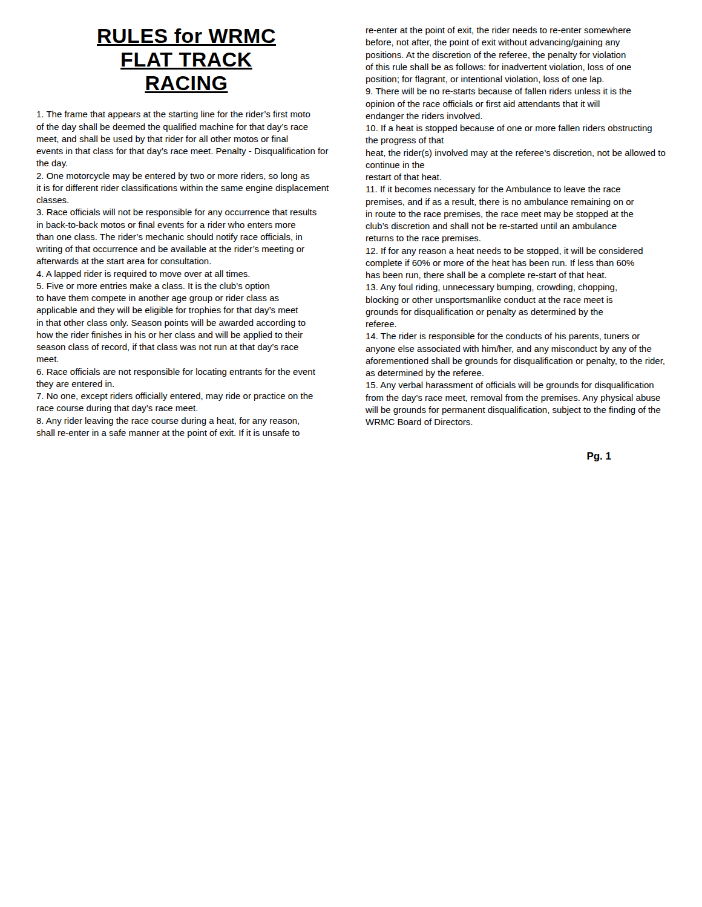RULES for WRMC
FLAT TRACK
RACING
1. The frame that appears at the starting line for the rider’s first moto
of the day shall be deemed the qualified machine for that day’s race
meet, and shall be used by that rider for all other motos or final
events in that class for that day’s race meet. Penalty - Disqualification for the day.
2. One motorcycle may be entered by two or more riders, so long as
it is for different rider classifications within the same engine displacement classes.
3. Race officials will not be responsible for any occurrence that results
in back-to-back motos or final events for a rider who enters more
than one class. The rider’s mechanic should notify race officials, in
writing of that occurrence and be available at the rider’s meeting or
afterwards at the start area for consultation.
4. A lapped rider is required to move over at all times.
5. Five or more entries make a class. It is the club’s option
to have them compete in another age group or rider class as
applicable and they will be eligible for trophies for that day’s meet
in that other class only. Season points will be awarded according to
how the rider finishes in his or her class and will be applied to their
season class of record, if that class was not run at that day’s race
meet.
6. Race officials are not responsible for locating entrants for the event
they are entered in.
7. No one, except riders officially entered, may ride or practice on the
race course during that day’s race meet.
8. Any rider leaving the race course during a heat, for any reason,
shall re-enter in a safe manner at the point of exit. If it is unsafe to
re-enter at the point of exit, the rider needs to re-enter somewhere
before, not after, the point of exit without advancing/gaining any
positions. At the discretion of the referee, the penalty for violation
of this rule shall be as follows: for inadvertent violation, loss of one
position; for flagrant, or intentional violation, loss of one lap.
9. There will be no re-starts because of fallen riders unless it is the
opinion of the race officials or first aid attendants that it will
endanger the riders involved.
10. If a heat is stopped because of one or more fallen riders obstructing the progress of that
heat, the rider(s) involved may at the referee’s discretion, not be allowed to continue in the
restart of that heat.
11. If it becomes necessary for the Ambulance to leave the race
premises, and if as a result, there is no ambulance remaining on or
in route to the race premises, the race meet may be stopped at the
club’s discretion and shall not be re-started until an ambulance
returns to the race premises.
12. If for any reason a heat needs to be stopped, it will be considered
complete if 60% or more of the heat has been run. If less than 60%
has been run, there shall be a complete re-start of that heat.
13. Any foul riding, unnecessary bumping, crowding, chopping,
blocking or other unsportsmanlike conduct at the race meet is
grounds for disqualification or penalty as determined by the
referee.
14. The rider is responsible for the conducts of his parents, tuners or anyone else associated with him/her, and any misconduct by any of the aforementioned shall be grounds for disqualification or penalty, to the rider, as determined by the referee.
15. Any verbal harassment of officials will be grounds for disqualification from the day’s race meet, removal from the premises. Any physical abuse will be grounds for permanent disqualification, subject to the finding of the WRMC Board of Directors.
Pg. 1